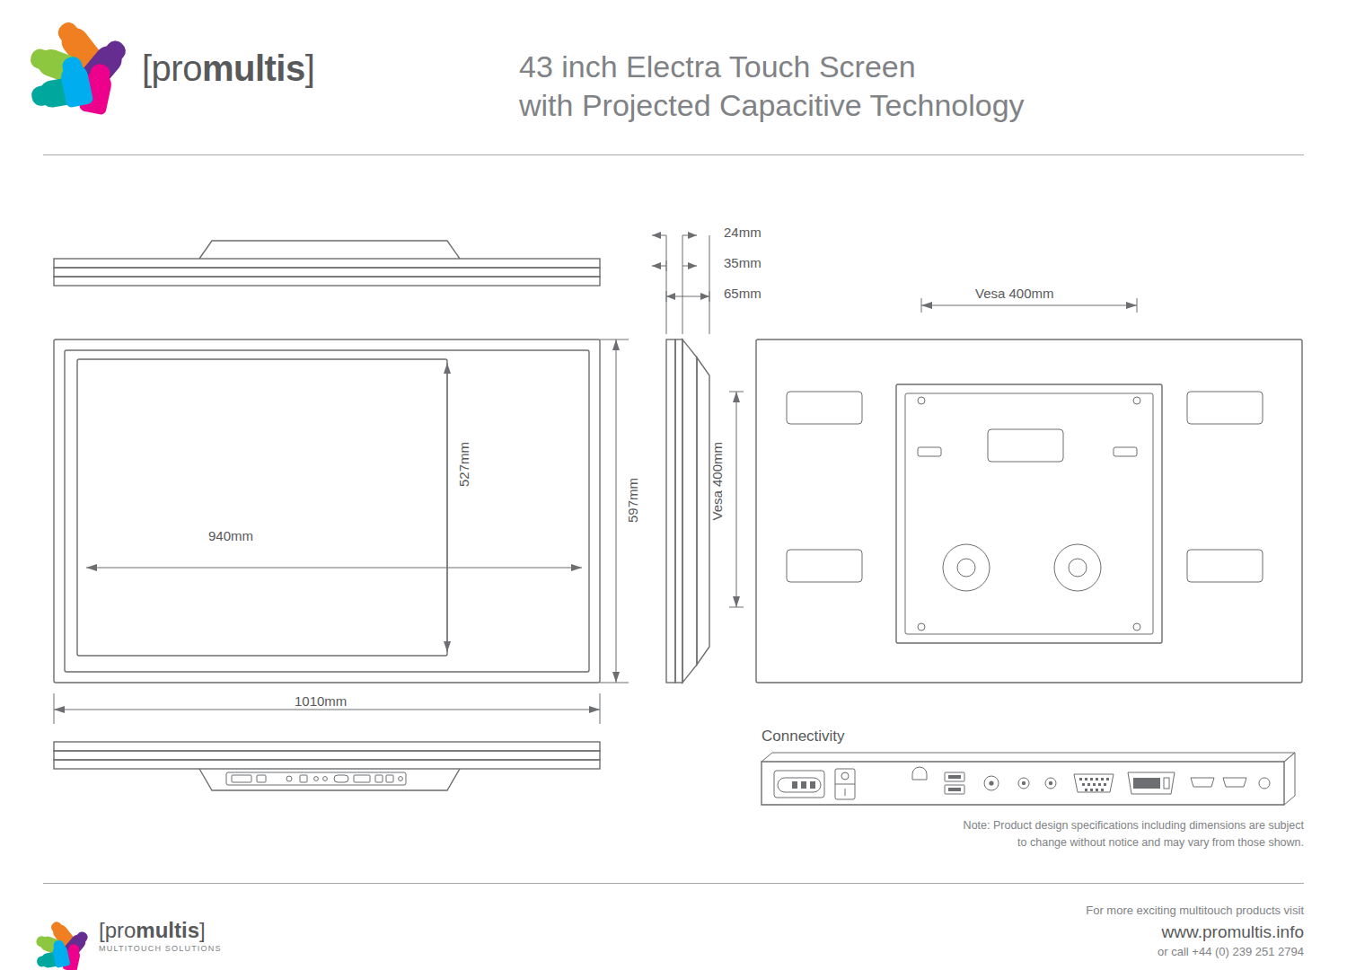[promultis]
43 inch Electra Touch Screen
with Projected Capacitive Technology
24mm 35mm 65mm Vesa 400mm Vesa 400mm 940mm 527mm 597mm 1010mm Connectivity
Note: Product design specifications including dimensions are subject
to change without notice and may vary from those shown.
[promultis]
MULTITOUCH SOLUTIONS
For more exciting multitouch products visit
www.promultis.info
or call +44 (0) 239 251 2794